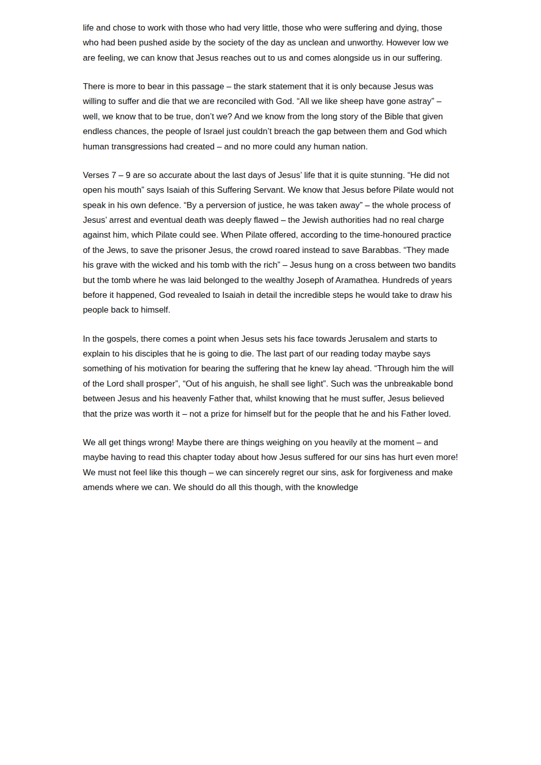life and chose to work with those who had very little, those who were suffering and dying, those who had been pushed aside by the society of the day as unclean and unworthy. However low we are feeling, we can know that Jesus reaches out to us and comes alongside us in our suffering.
There is more to bear in this passage – the stark statement that it is only because Jesus was willing to suffer and die that we are reconciled with God. “All we like sheep have gone astray” – well, we know that to be true, don’t we? And we know from the long story of the Bible that given endless chances, the people of Israel just couldn’t breach the gap between them and God which human transgressions had created – and no more could any human nation.
Verses 7 – 9 are so accurate about the last days of Jesus’ life that it is quite stunning. “He did not open his mouth” says Isaiah of this Suffering Servant. We know that Jesus before Pilate would not speak in his own defence. “By a perversion of justice, he was taken away” – the whole process of Jesus’ arrest and eventual death was deeply flawed – the Jewish authorities had no real charge against him, which Pilate could see. When Pilate offered, according to the time-honoured practice of the Jews, to save the prisoner Jesus, the crowd roared instead to save Barabbas. “They made his grave with the wicked and his tomb with the rich” – Jesus hung on a cross between two bandits but the tomb where he was laid belonged to the wealthy Joseph of Aramathea. Hundreds of years before it happened, God revealed to Isaiah in detail the incredible steps he would take to draw his people back to himself.
In the gospels, there comes a point when Jesus sets his face towards Jerusalem and starts to explain to his disciples that he is going to die. The last part of our reading today maybe says something of his motivation for bearing the suffering that he knew lay ahead. “Through him the will of the Lord shall prosper”, “Out of his anguish, he shall see light”. Such was the unbreakable bond between Jesus and his heavenly Father that, whilst knowing that he must suffer, Jesus believed that the prize was worth it – not a prize for himself but for the people that he and his Father loved.
We all get things wrong! Maybe there are things weighing on you heavily at the moment – and maybe having to read this chapter today about how Jesus suffered for our sins has hurt even more! We must not feel like this though – we can sincerely regret our sins, ask for forgiveness and make amends where we can. We should do all this though, with the knowledge